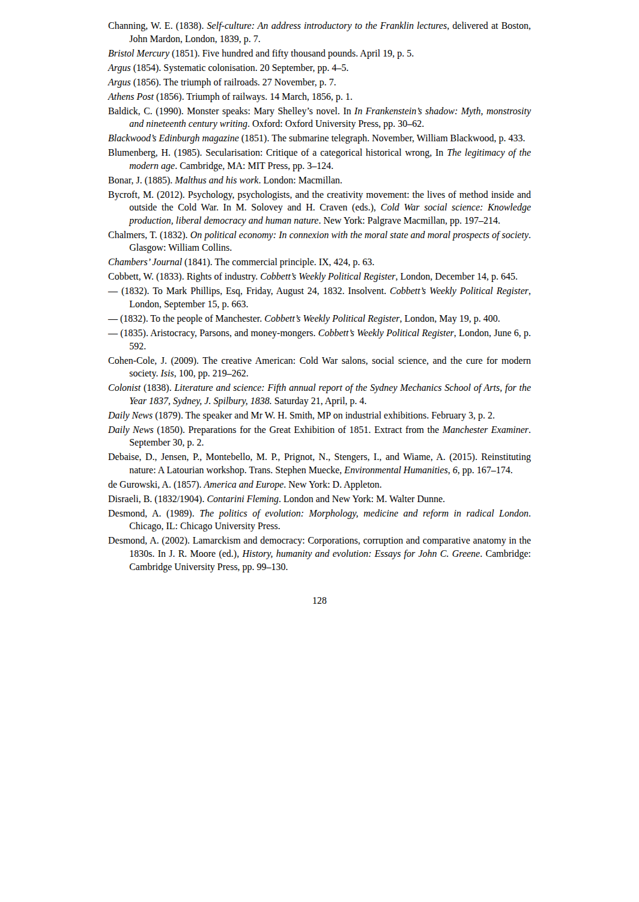Channing, W. E. (1838). Self-culture: An address introductory to the Franklin lectures, delivered at Boston, John Mardon, London, 1839, p. 7.
Bristol Mercury (1851). Five hundred and fifty thousand pounds. April 19, p. 5.
Argus (1854). Systematic colonisation. 20 September, pp. 4–5.
Argus (1856). The triumph of railroads. 27 November, p. 7.
Athens Post (1856). Triumph of railways. 14 March, 1856, p. 1.
Baldick, C. (1990). Monster speaks: Mary Shelley’s novel. In In Frankenstein’s shadow: Myth, monstrosity and nineteenth century writing. Oxford: Oxford University Press, pp. 30–62.
Blackwood’s Edinburgh magazine (1851). The submarine telegraph. November, William Blackwood, p. 433.
Blumenberg, H. (1985). Secularisation: Critique of a categorical historical wrong, In The legitimacy of the modern age. Cambridge, MA: MIT Press, pp. 3–124.
Bonar, J. (1885). Malthus and his work. London: Macmillan.
Bycroft, M. (2012). Psychology, psychologists, and the creativity movement: the lives of method inside and outside the Cold War. In M. Solovey and H. Craven (eds.), Cold War social science: Knowledge production, liberal democracy and human nature. New York: Palgrave Macmillan, pp. 197–214.
Chalmers, T. (1832). On political economy: In connexion with the moral state and moral prospects of society. Glasgow: William Collins.
Chambers’ Journal (1841). The commercial principle. IX, 424, p. 63.
Cobbett, W. (1833). Rights of industry. Cobbett’s Weekly Political Register, London, December 14, p. 645.
― (1832). To Mark Phillips, Esq, Friday, August 24, 1832. Insolvent. Cobbett’s Weekly Political Register, London, September 15, p. 663.
― (1832). To the people of Manchester. Cobbett’s Weekly Political Register, London, May 19, p. 400.
― (1835). Aristocracy, Parsons, and money-mongers. Cobbett’s Weekly Political Register, London, June 6, p. 592.
Cohen-Cole, J. (2009). The creative American: Cold War salons, social science, and the cure for modern society. Isis, 100, pp. 219–262.
Colonist (1838). Literature and science: Fifth annual report of the Sydney Mechanics School of Arts, for the Year 1837, Sydney, J. Spilbury, 1838. Saturday 21, April, p. 4.
Daily News (1879). The speaker and Mr W. H. Smith, MP on industrial exhibitions. February 3, p. 2.
Daily News (1850). Preparations for the Great Exhibition of 1851. Extract from the Manchester Examiner. September 30, p. 2.
Debaise, D., Jensen, P., Montebello, M. P., Prignot, N., Stengers, I., and Wiame, A. (2015). Reinstituting nature: A Latourian workshop. Trans. Stephen Muecke, Environmental Humanities, 6, pp. 167–174.
de Gurowski, A. (1857). America and Europe. New York: D. Appleton.
Disraeli, B. (1832/1904). Contarini Fleming. London and New York: M. Walter Dunne.
Desmond, A. (1989). The politics of evolution: Morphology, medicine and reform in radical London. Chicago, IL: Chicago University Press.
Desmond, A. (2002). Lamarckism and democracy: Corporations, corruption and comparative anatomy in the 1830s. In J. R. Moore (ed.), History, humanity and evolution: Essays for John C. Greene. Cambridge: Cambridge University Press, pp. 99–130.
128